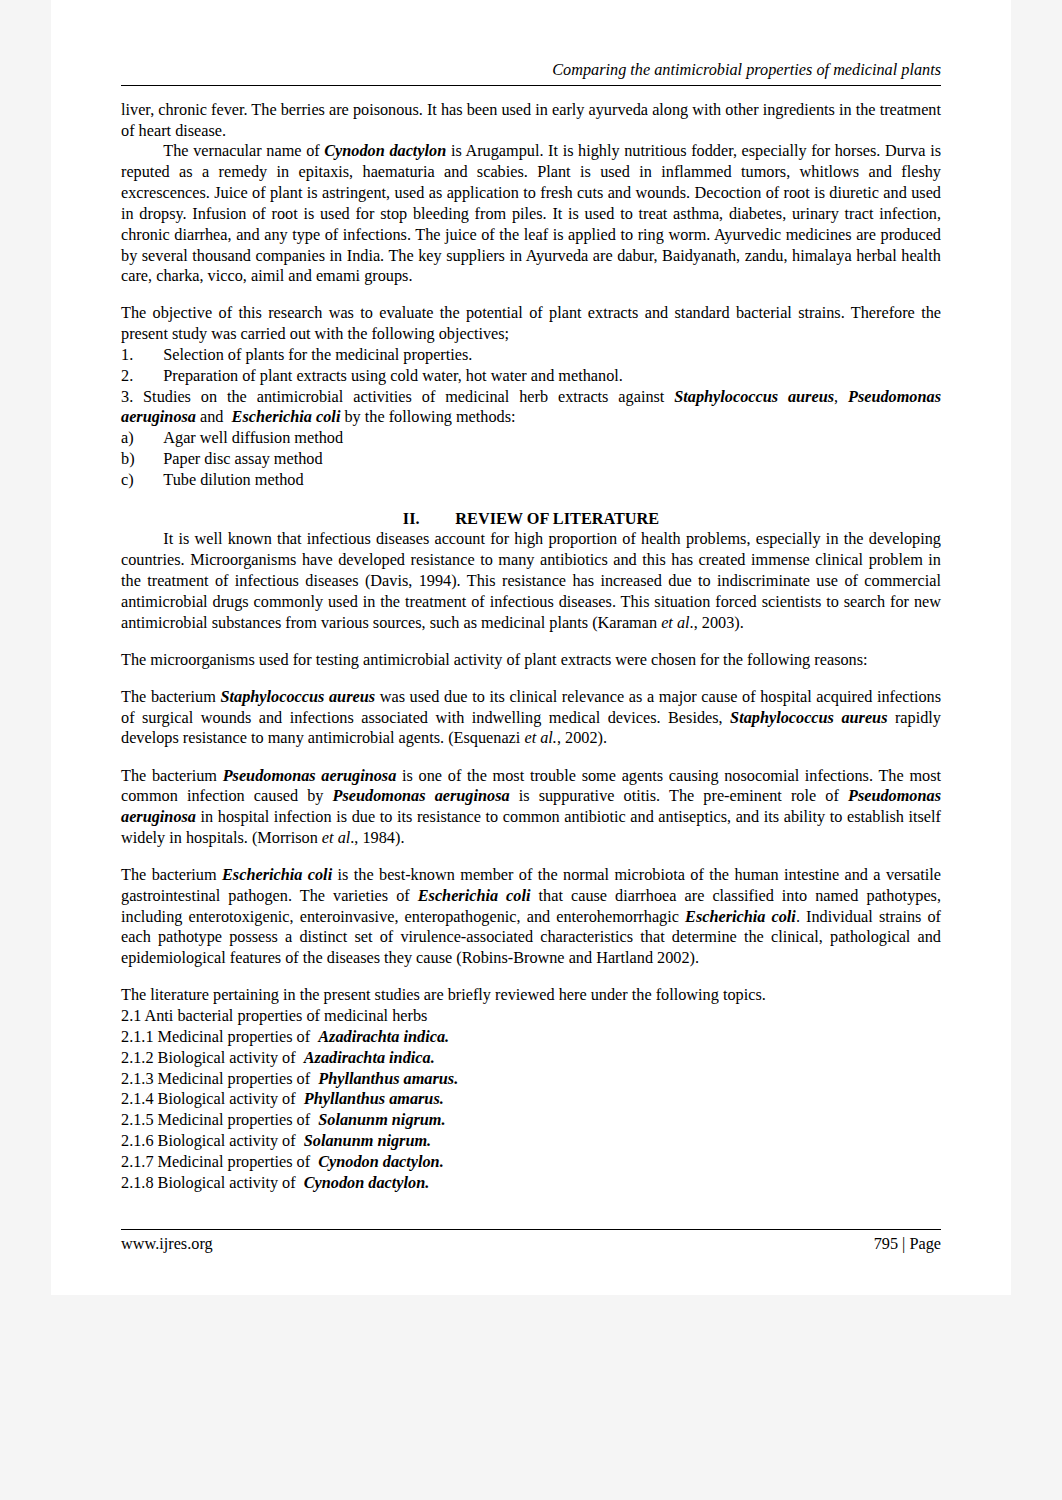Comparing the antimicrobial properties of medicinal plants
liver, chronic fever. The berries are poisonous. It has been used in early ayurveda along with other ingredients in the treatment of heart disease.
The vernacular name of Cynodon dactylon is Arugampul. It is highly nutritious fodder, especially for horses. Durva is reputed as a remedy in epitaxis, haematuria and scabies. Plant is used in inflammed tumors, whitlows and fleshy excrescences. Juice of plant is astringent, used as application to fresh cuts and wounds. Decoction of root is diuretic and used in dropsy. Infusion of root is used for stop bleeding from piles. It is used to treat asthma, diabetes, urinary tract infection, chronic diarrhea, and any type of infections. The juice of the leaf is applied to ring worm. Ayurvedic medicines are produced by several thousand companies in India. The key suppliers in Ayurveda are dabur, Baidyanath, zandu, himalaya herbal health care, charka, vicco, aimil and emami groups.
The objective of this research was to evaluate the potential of plant extracts and standard bacterial strains. Therefore the present study was carried out with the following objectives;
1. Selection of plants for the medicinal properties.
2. Preparation of plant extracts using cold water, hot water and methanol.
3. Studies on the antimicrobial activities of medicinal herb extracts against Staphylococcus aureus, Pseudomonas aeruginosa and Escherichia coli by the following methods:
a) Agar well diffusion method
b) Paper disc assay method
c) Tube dilution method
II. REVIEW OF LITERATURE
It is well known that infectious diseases account for high proportion of health problems, especially in the developing countries. Microorganisms have developed resistance to many antibiotics and this has created immense clinical problem in the treatment of infectious diseases (Davis, 1994). This resistance has increased due to indiscriminate use of commercial antimicrobial drugs commonly used in the treatment of infectious diseases. This situation forced scientists to search for new antimicrobial substances from various sources, such as medicinal plants (Karaman et al., 2003).
The microorganisms used for testing antimicrobial activity of plant extracts were chosen for the following reasons:
The bacterium Staphylococcus aureus was used due to its clinical relevance as a major cause of hospital acquired infections of surgical wounds and infections associated with indwelling medical devices. Besides, Staphylococcus aureus rapidly develops resistance to many antimicrobial agents. (Esquenazi et al., 2002).
The bacterium Pseudomonas aeruginosa is one of the most trouble some agents causing nosocomial infections. The most common infection caused by Pseudomonas aeruginosa is suppurative otitis. The pre-eminent role of Pseudomonas aeruginosa in hospital infection is due to its resistance to common antibiotic and antiseptics, and its ability to establish itself widely in hospitals. (Morrison et al., 1984).
The bacterium Escherichia coli is the best-known member of the normal microbiota of the human intestine and a versatile gastrointestinal pathogen. The varieties of Escherichia coli that cause diarrhoea are classified into named pathotypes, including enterotoxigenic, enteroinvasive, enteropathogenic, and enterohemorrhagic Escherichia coli. Individual strains of each pathotype possess a distinct set of virulence-associated characteristics that determine the clinical, pathological and epidemiological features of the diseases they cause (Robins-Browne and Hartland 2002).
The literature pertaining in the present studies are briefly reviewed here under the following topics.
2.1 Anti bacterial properties of medicinal herbs
2.1.1 Medicinal properties of Azadirachta indica.
2.1.2 Biological activity of Azadirachta indica.
2.1.3 Medicinal properties of Phyllanthus amarus.
2.1.4 Biological activity of Phyllanthus amarus.
2.1.5 Medicinal properties of Solanunm nigrum.
2.1.6 Biological activity of Solanunm nigrum.
2.1.7 Medicinal properties of Cynodon dactylon.
2.1.8 Biological activity of Cynodon dactylon.
www.ijres.org 795 | Page